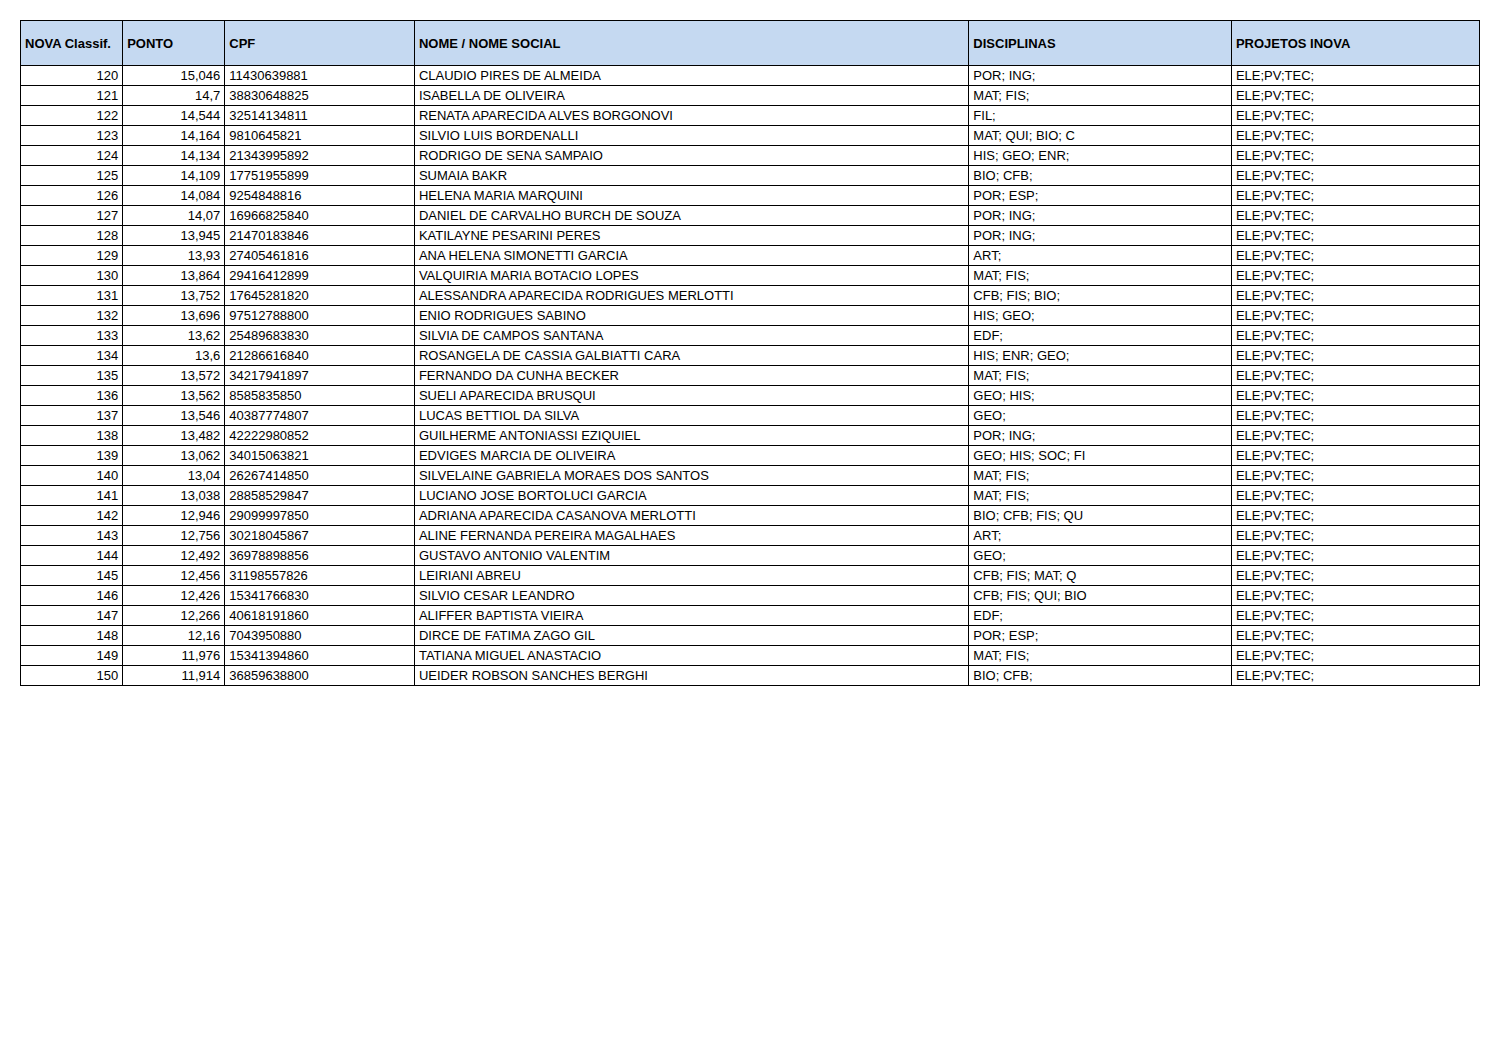| NOVA Classif. | PONTO | CPF | NOME / NOME SOCIAL | DISCIPLINAS | PROJETOS INOVA |
| --- | --- | --- | --- | --- | --- |
| 120 | 15,046 | 11430639881 | CLAUDIO PIRES DE ALMEIDA | POR; ING; | ELE;PV;TEC; |
| 121 | 14,7 | 38830648825 | ISABELLA DE OLIVEIRA | MAT; FIS; | ELE;PV;TEC; |
| 122 | 14,544 | 32514134811 | RENATA APARECIDA ALVES BORGONOVI | FIL; | ELE;PV;TEC; |
| 123 | 14,164 | 9810645821 | SILVIO LUIS BORDENALLI | MAT; QUI; BIO; C | ELE;PV;TEC; |
| 124 | 14,134 | 21343995892 | RODRIGO DE SENA SAMPAIO | HIS; GEO; ENR; | ELE;PV;TEC; |
| 125 | 14,109 | 17751955899 | SUMAIA BAKR | BIO; CFB; | ELE;PV;TEC; |
| 126 | 14,084 | 9254848816 | HELENA MARIA MARQUINI | POR; ESP; | ELE;PV;TEC; |
| 127 | 14,07 | 16966825840 | DANIEL DE CARVALHO BURCH DE SOUZA | POR; ING; | ELE;PV;TEC; |
| 128 | 13,945 | 21470183846 | KATILAYNE PESARINI PERES | POR; ING; | ELE;PV;TEC; |
| 129 | 13,93 | 27405461816 | ANA HELENA SIMONETTI GARCIA | ART; | ELE;PV;TEC; |
| 130 | 13,864 | 29416412899 | VALQUIRIA MARIA BOTACIO LOPES | MAT; FIS; | ELE;PV;TEC; |
| 131 | 13,752 | 17645281820 | ALESSANDRA APARECIDA RODRIGUES MERLOTTI | CFB; FIS; BIO; | ELE;PV;TEC; |
| 132 | 13,696 | 97512788800 | ENIO RODRIGUES SABINO | HIS; GEO; | ELE;PV;TEC; |
| 133 | 13,62 | 25489683830 | SILVIA DE CAMPOS SANTANA | EDF; | ELE;PV;TEC; |
| 134 | 13,6 | 21286616840 | ROSANGELA DE CASSIA GALBIATTI CARA | HIS; ENR; GEO; | ELE;PV;TEC; |
| 135 | 13,572 | 34217941897 | FERNANDO DA CUNHA BECKER | MAT; FIS; | ELE;PV;TEC; |
| 136 | 13,562 | 8585835850 | SUELI APARECIDA BRUSQUI | GEO; HIS; | ELE;PV;TEC; |
| 137 | 13,546 | 40387774807 | LUCAS BETTIOL DA SILVA | GEO; | ELE;PV;TEC; |
| 138 | 13,482 | 42222980852 | GUILHERME ANTONIASSI EZIQUIEL | POR; ING; | ELE;PV;TEC; |
| 139 | 13,062 | 34015063821 | EDVIGES MARCIA DE OLIVEIRA | GEO; HIS; SOC; FI | ELE;PV;TEC; |
| 140 | 13,04 | 26267414850 | SILVELAINE GABRIELA MORAES DOS SANTOS | MAT; FIS; | ELE;PV;TEC; |
| 141 | 13,038 | 28858529847 | LUCIANO JOSE BORTOLUCI GARCIA | MAT; FIS; | ELE;PV;TEC; |
| 142 | 12,946 | 29099997850 | ADRIANA APARECIDA CASANOVA MERLOTTI | BIO; CFB; FIS; QU | ELE;PV;TEC; |
| 143 | 12,756 | 30218045867 | ALINE FERNANDA PEREIRA MAGALHAES | ART; | ELE;PV;TEC; |
| 144 | 12,492 | 36978898856 | GUSTAVO ANTONIO VALENTIM | GEO; | ELE;PV;TEC; |
| 145 | 12,456 | 31198557826 | LEIRIANI ABREU | CFB; FIS; MAT; Q | ELE;PV;TEC; |
| 146 | 12,426 | 15341766830 | SILVIO CESAR LEANDRO | CFB; FIS; QUI; BIO | ELE;PV;TEC; |
| 147 | 12,266 | 40618191860 | ALIFFER BAPTISTA VIEIRA | EDF; | ELE;PV;TEC; |
| 148 | 12,16 | 7043950880 | DIRCE DE FATIMA ZAGO GIL | POR; ESP; | ELE;PV;TEC; |
| 149 | 11,976 | 15341394860 | TATIANA MIGUEL ANASTACIO | MAT; FIS; | ELE;PV;TEC; |
| 150 | 11,914 | 36859638800 | UEIDER ROBSON SANCHES BERGHI | BIO; CFB; | ELE;PV;TEC; |